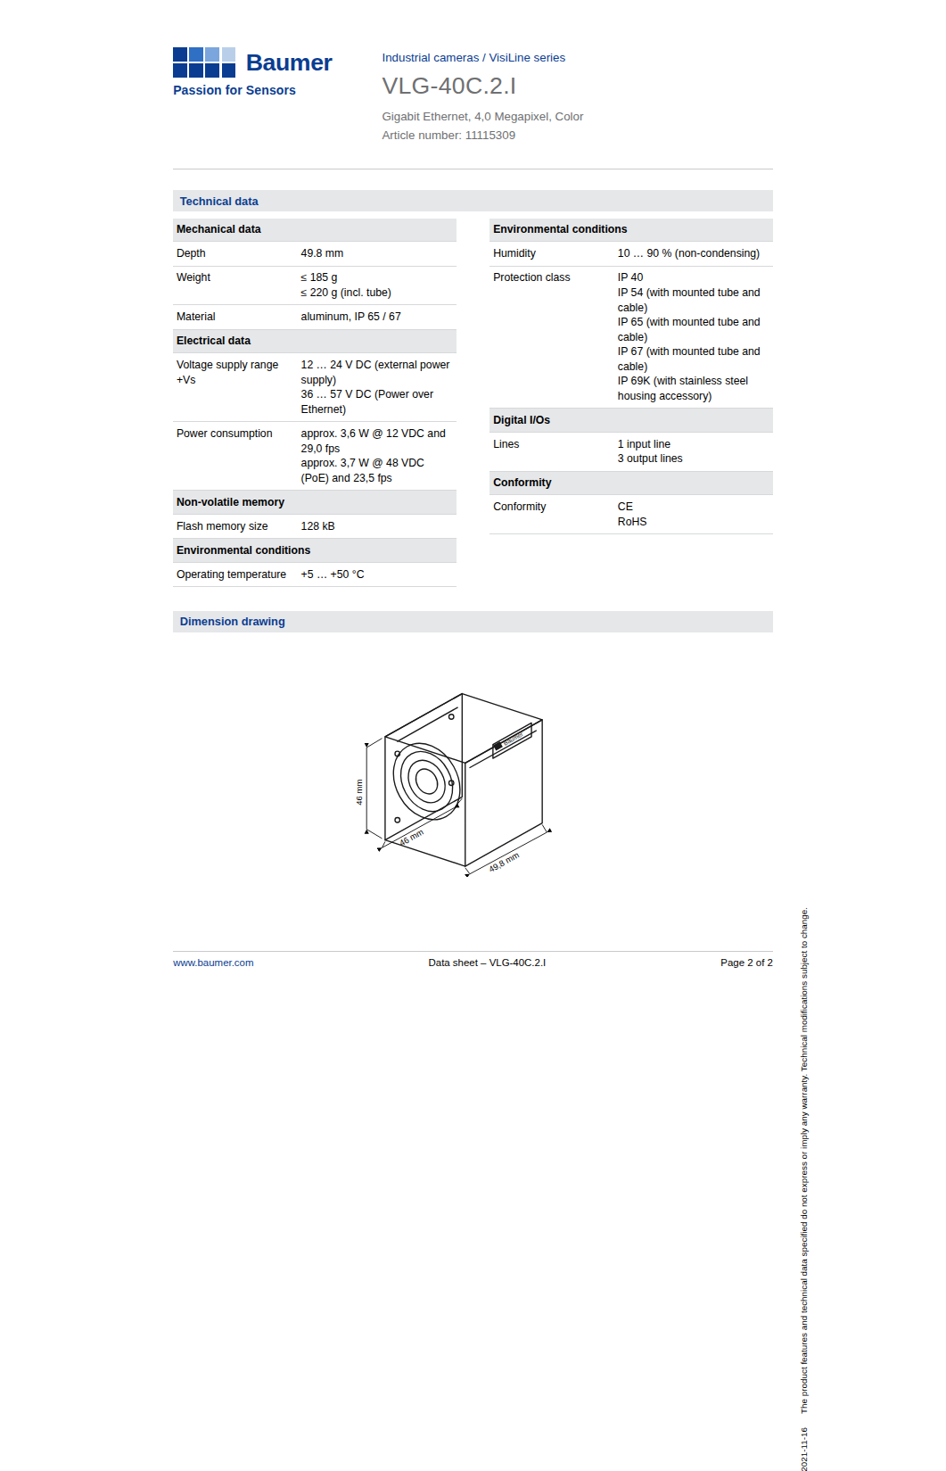Baumer
Passion for Sensors
Industrial cameras / VisiLine series
VLG-40C.2.I
Gigabit Ethernet, 4,0 Megapixel, Color
Article number: 11115309
Technical data
| Mechanical data |
| Depth | 49.8 mm |
| Weight | ≤ 185 g ≤ 220 g (incl. tube) |
| Material | aluminum, IP 65 / 67 |
| Electrical data |
| Voltage supply range +Vs | 12 … 24 V DC (external power supply) 36 … 57 V DC (Power over Ethernet) |
| Power consumption | approx. 3,6 W @ 12 VDC and 29,0 fps approx. 3,7 W @ 48 VDC (PoE) and 23,5 fps |
| Non-volatile memory |
| Flash memory size | 128 kB |
| Environmental conditions |
| Operating temperature | +5 … +50 °C |
| Environmental conditions |
| Humidity | 10 … 90 % (non-condensing) |
| Protection class | IP 40 IP 54 (with mounted tube and cable) IP 65 (with mounted tube and cable) IP 67 (with mounted tube and cable) IP 69K (with stainless steel housing accessory) |
| Digital I/Os |
| Lines | 1 input line 3 output lines |
| Conformity |
| Conformity | CE RoHS |
Dimension drawing
Baumer 46 mm 46 mm 49,8 mm
2021-11-16 The product features and technical data specified do not express or imply any warranty. Technical modifications subject to change.
www.baumer.com
Data sheet – VLG-40C.2.I
Page 2 of 2